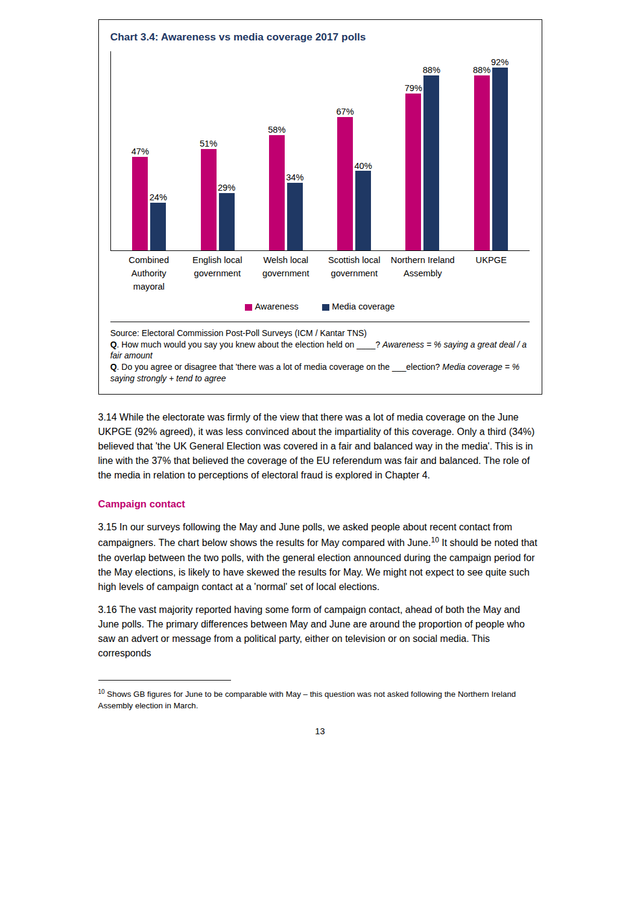Chart 3.4: Awareness vs media coverage 2017 polls
47%
24%
51%
29%
58%
34%
67%
40%
79%
88%
88%
92%
Combined Authority mayoral
English local government
Welsh local government
Scottish local government
Northern Ireland Assembly
UKPGE
Awareness Media coverage
Source: Electoral Commission Post-Poll Surveys (ICM / Kantar TNS)
Q. How much would you say you knew about the election held on ____? Awareness = % saying a great deal / a fair amount
Q. Do you agree or disagree that 'there was a lot of media coverage on the ___election? Media coverage = % saying strongly + tend to agree
3.14 While the electorate was firmly of the view that there was a lot of media coverage on the June UKPGE (92% agreed), it was less convinced about the impartiality of this coverage. Only a third (34%) believed that 'the UK General Election was covered in a fair and balanced way in the media'. This is in line with the 37% that believed the coverage of the EU referendum was fair and balanced. The role of the media in relation to perceptions of electoral fraud is explored in Chapter 4.
Campaign contact
3.15 In our surveys following the May and June polls, we asked people about recent contact from campaigners. The chart below shows the results for May compared with June.10 It should be noted that the overlap between the two polls, with the general election announced during the campaign period for the May elections, is likely to have skewed the results for May. We might not expect to see quite such high levels of campaign contact at a 'normal' set of local elections.
3.16 The vast majority reported having some form of campaign contact, ahead of both the May and June polls. The primary differences between May and June are around the proportion of people who saw an advert or message from a political party, either on television or on social media. This corresponds
10 Shows GB figures for June to be comparable with May – this question was not asked following the Northern Ireland Assembly election in March.
13